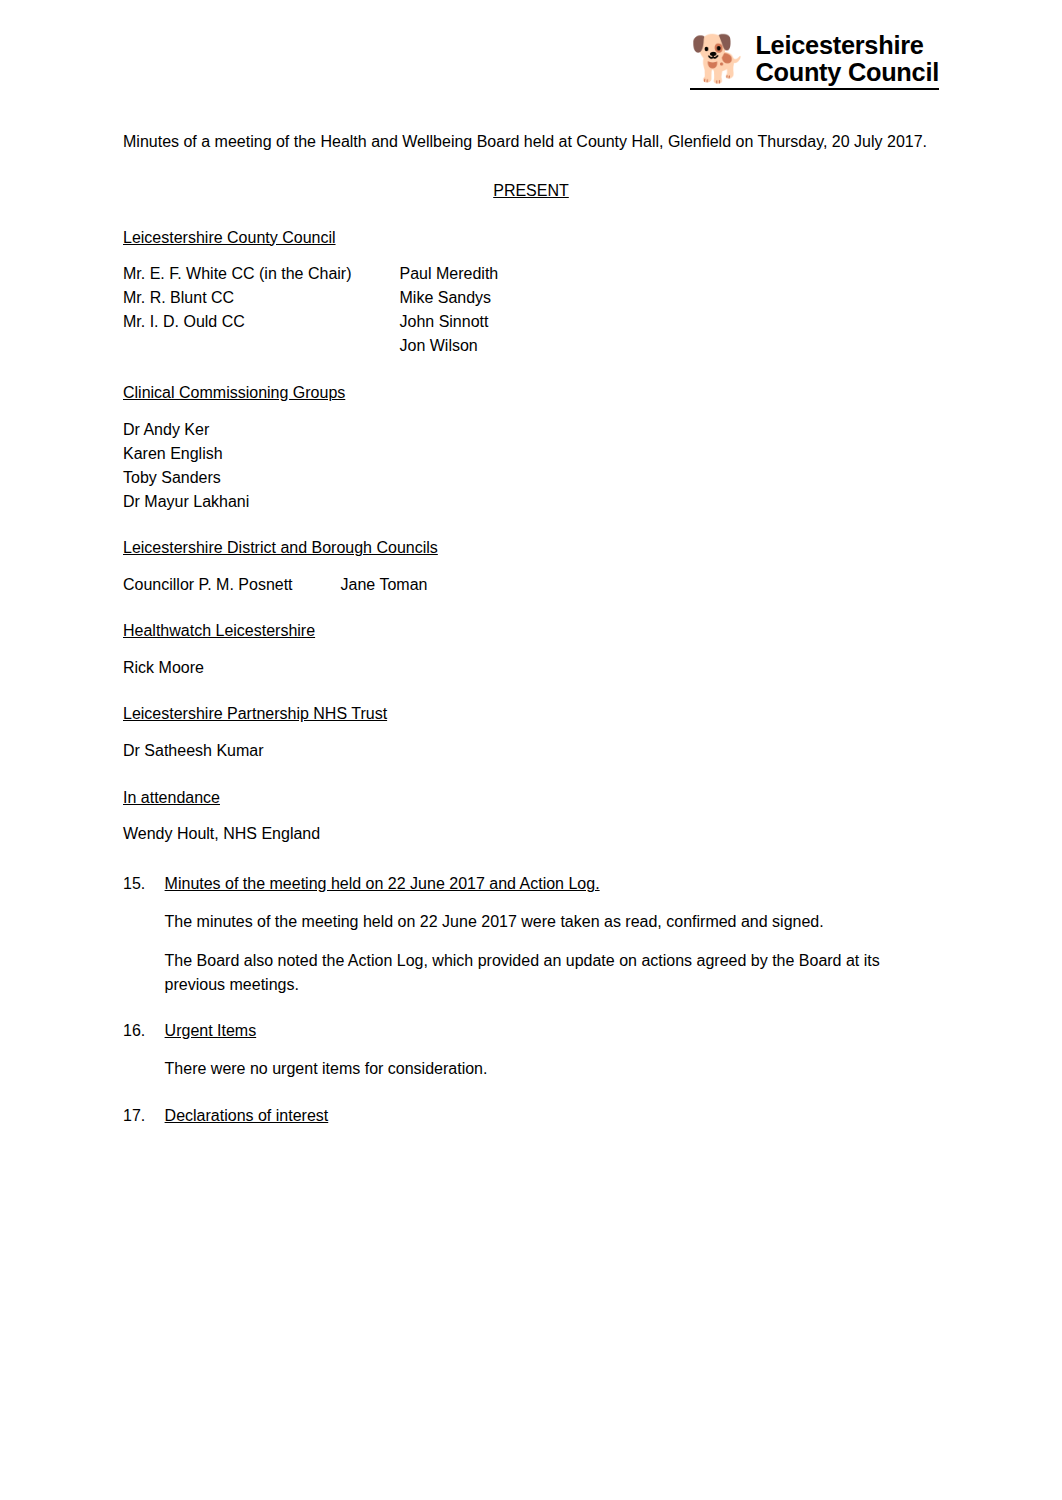🐕 Leicestershire
County Council
Minutes of a meeting of the Health and Wellbeing Board held at County Hall, Glenfield on Thursday, 20 July 2017.
PRESENT
Leicestershire County Council
Mr. E. F. White CC (in the Chair)
Mr. R. Blunt CC
Mr. I. D. Ould CC
Paul Meredith
Mike Sandys
John Sinnott
Jon Wilson
Clinical Commissioning Groups
Dr Andy Ker
Karen English
Toby Sanders
Dr Mayur Lakhani
Leicestershire District and Borough Councils
Councillor P. M. Posnett
Jane Toman
Healthwatch Leicestershire
Rick Moore
Leicestershire Partnership NHS Trust
Dr Satheesh Kumar
In attendance
Wendy Hoult, NHS England
Minutes of the meeting held on 22 June 2017 and Action Log.
The minutes of the meeting held on 22 June 2017 were taken as read, confirmed and signed.
The Board also noted the Action Log, which provided an update on actions agreed by the Board at its previous meetings.
Urgent Items
There were no urgent items for consideration.
Declarations of interest